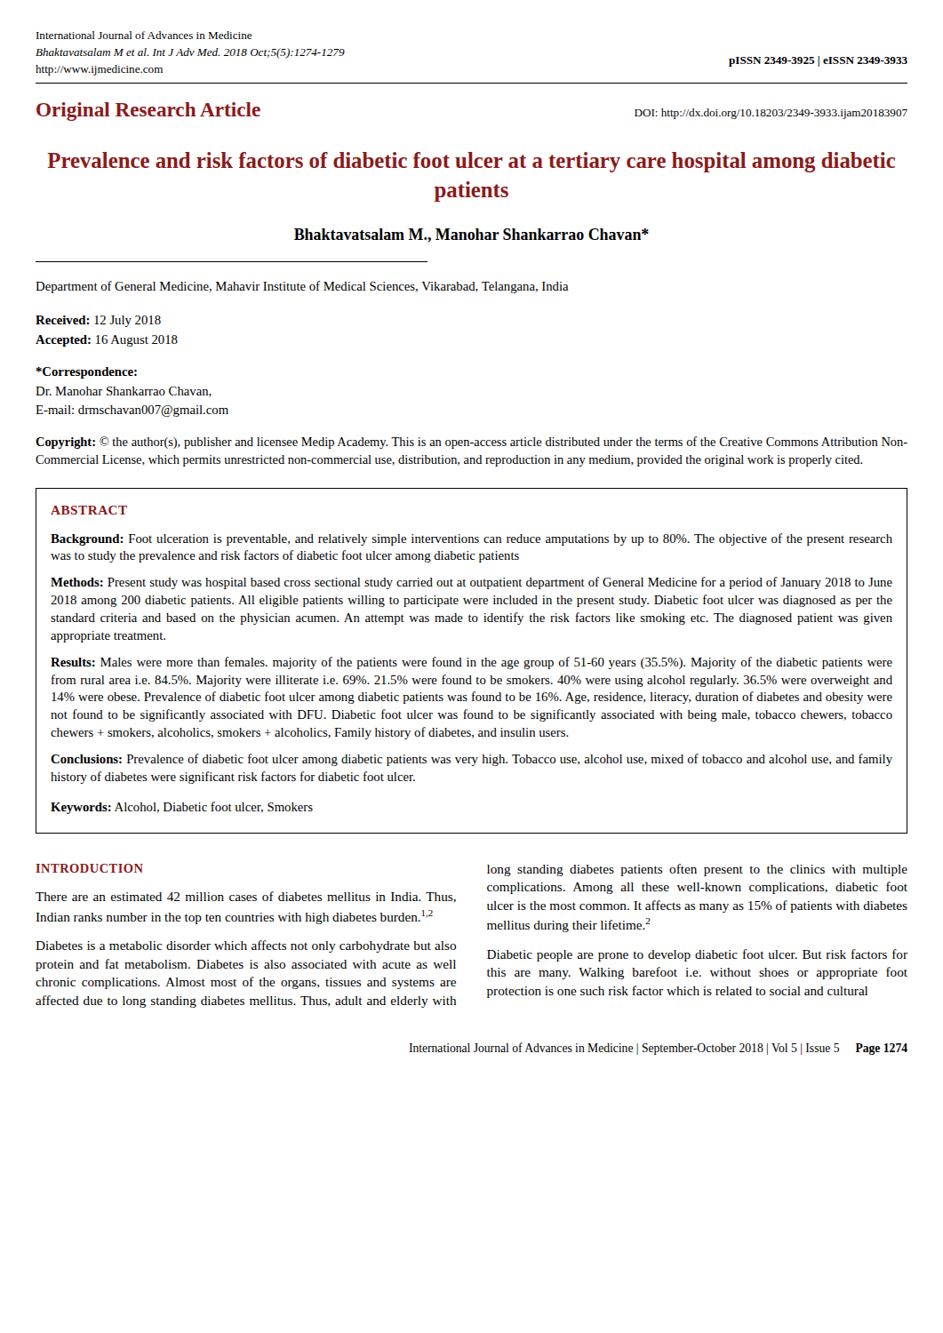International Journal of Advances in Medicine
Bhaktavatsalam M et al. Int J Adv Med. 2018 Oct;5(5):1274-1279
http://www.ijmedicine.com
pISSN 2349-3925 | eISSN 2349-3933
Original Research Article
DOI: http://dx.doi.org/10.18203/2349-3933.ijam20183907
Prevalence and risk factors of diabetic foot ulcer at a tertiary care hospital among diabetic patients
Bhaktavatsalam M., Manohar Shankarrao Chavan*
Department of General Medicine, Mahavir Institute of Medical Sciences, Vikarabad, Telangana, India
Received: 12 July 2018
Accepted: 16 August 2018
*Correspondence:
Dr. Manohar Shankarrao Chavan,
E-mail: drmschavan007@gmail.com
Copyright: © the author(s), publisher and licensee Medip Academy. This is an open-access article distributed under the terms of the Creative Commons Attribution Non-Commercial License, which permits unrestricted non-commercial use, distribution, and reproduction in any medium, provided the original work is properly cited.
ABSTRACT
Background: Foot ulceration is preventable, and relatively simple interventions can reduce amputations by up to 80%. The objective of the present research was to study the prevalence and risk factors of diabetic foot ulcer among diabetic patients
Methods: Present study was hospital based cross sectional study carried out at outpatient department of General Medicine for a period of January 2018 to June 2018 among 200 diabetic patients. All eligible patients willing to participate were included in the present study. Diabetic foot ulcer was diagnosed as per the standard criteria and based on the physician acumen. An attempt was made to identify the risk factors like smoking etc. The diagnosed patient was given appropriate treatment.
Results: Males were more than females. majority of the patients were found in the age group of 51-60 years (35.5%). Majority of the diabetic patients were from rural area i.e. 84.5%. Majority were illiterate i.e. 69%. 21.5% were found to be smokers. 40% were using alcohol regularly. 36.5% were overweight and 14% were obese. Prevalence of diabetic foot ulcer among diabetic patients was found to be 16%. Age, residence, literacy, duration of diabetes and obesity were not found to be significantly associated with DFU. Diabetic foot ulcer was found to be significantly associated with being male, tobacco chewers, tobacco chewers + smokers, alcoholics, smokers + alcoholics, Family history of diabetes, and insulin users.
Conclusions: Prevalence of diabetic foot ulcer among diabetic patients was very high. Tobacco use, alcohol use, mixed of tobacco and alcohol use, and family history of diabetes were significant risk factors for diabetic foot ulcer.
Keywords: Alcohol, Diabetic foot ulcer, Smokers
INTRODUCTION
There are an estimated 42 million cases of diabetes mellitus in India. Thus, Indian ranks number in the top ten countries with high diabetes burden.1,2
Diabetes is a metabolic disorder which affects not only carbohydrate but also protein and fat metabolism. Diabetes is also associated with acute as well chronic complications. Almost most of the organs, tissues and systems are affected due to long standing diabetes mellitus. Thus, adult and elderly with long standing diabetes patients often present to the clinics with multiple complications. Among all these well-known complications, diabetic foot ulcer is the most common. It affects as many as 15% of patients with diabetes mellitus during their lifetime.2
Diabetic people are prone to develop diabetic foot ulcer. But risk factors for this are many. Walking barefoot i.e. without shoes or appropriate foot protection is one such risk factor which is related to social and cultural
International Journal of Advances in Medicine | September-October 2018 | Vol 5 | Issue 5Page 1274